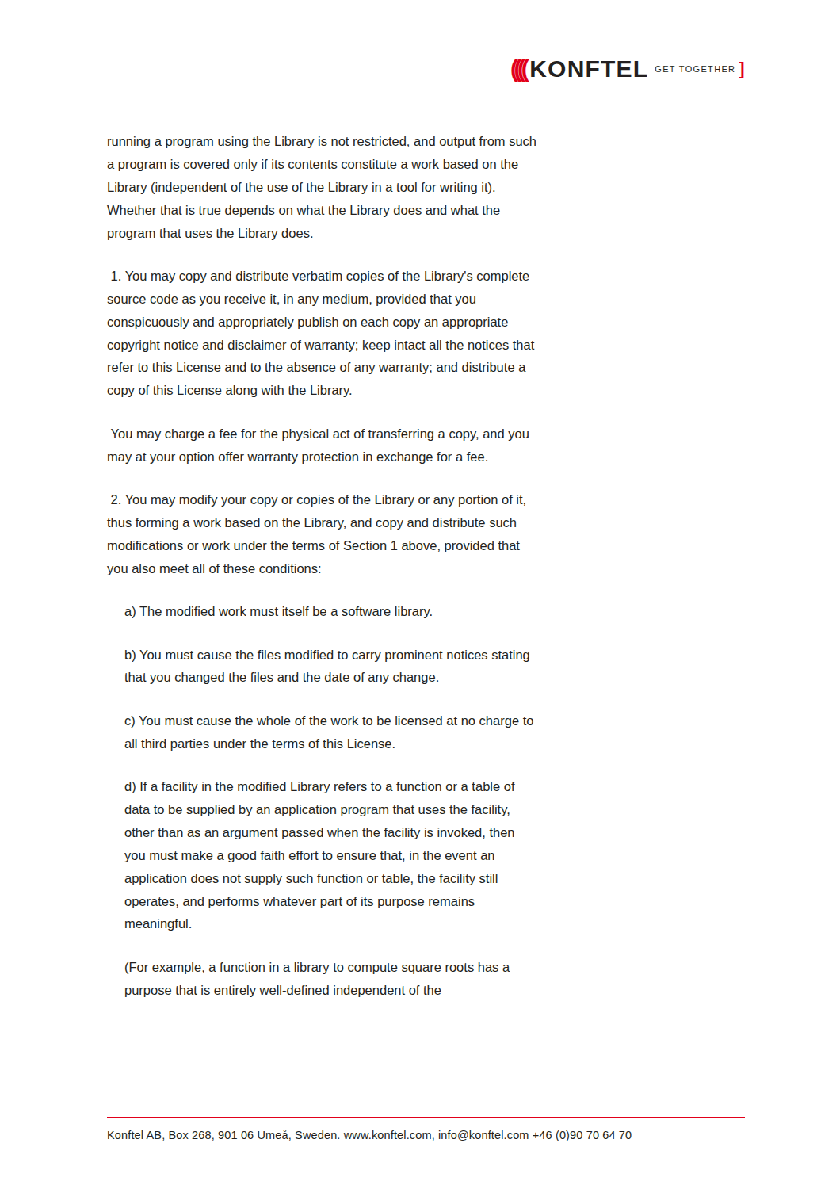((((KONFTEL GET TOGETHER]
running a program using the Library is not restricted, and output from such a program is covered only if its contents constitute a work based on the Library (independent of the use of the Library in a tool for writing it). Whether that is true depends on what the Library does and what the program that uses the Library does.
1. You may copy and distribute verbatim copies of the Library's complete source code as you receive it, in any medium, provided that you conspicuously and appropriately publish on each copy an appropriate copyright notice and disclaimer of warranty; keep intact all the notices that refer to this License and to the absence of any warranty; and distribute a copy of this License along with the Library.
You may charge a fee for the physical act of transferring a copy, and you may at your option offer warranty protection in exchange for a fee.
2. You may modify your copy or copies of the Library or any portion of it, thus forming a work based on the Library, and copy and distribute such modifications or work under the terms of Section 1 above, provided that you also meet all of these conditions:
a) The modified work must itself be a software library.
b) You must cause the files modified to carry prominent notices stating that you changed the files and the date of any change.
c) You must cause the whole of the work to be licensed at no charge to all third parties under the terms of this License.
d) If a facility in the modified Library refers to a function or a table of data to be supplied by an application program that uses the facility, other than as an argument passed when the facility is invoked, then you must make a good faith effort to ensure that, in the event an application does not supply such function or table, the facility still operates, and performs whatever part of its purpose remains meaningful.
(For example, a function in a library to compute square roots has a purpose that is entirely well-defined independent of the
Konftel AB, Box 268, 901 06 Umeå, Sweden. www.konftel.com, info@konftel.com +46 (0)90 70 64 70